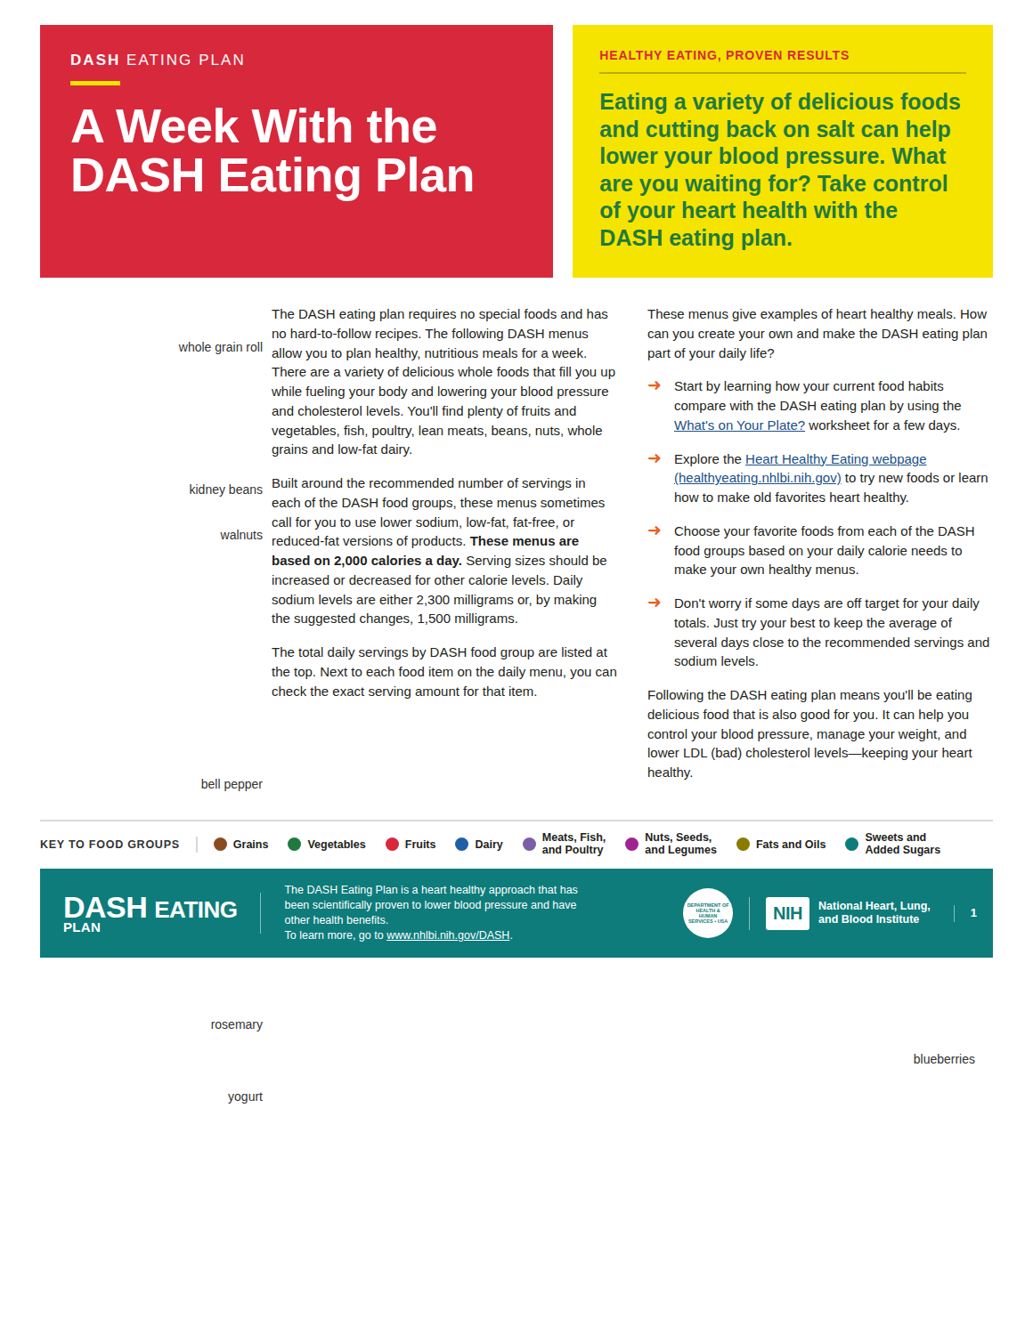DASH EATING PLAN
A Week With the
DASH Eating Plan
Healthy Eating, Proven Results
Eating a variety of delicious foods and cutting back on salt can help lower your blood pressure. What are you waiting for? Take control of your heart health with the DASH eating plan.
whole grain roll kidney beans walnuts bell pepper chicken rosemary yogurt
blueberries
The DASH eating plan requires no special foods and has no hard-to-follow recipes. The following DASH menus allow you to plan healthy, nutritious meals for a week. There are a variety of delicious whole foods that fill you up while fueling your body and lowering your blood pressure and cholesterol levels. You'll find plenty of fruits and vegetables, fish, poultry, lean meats, beans, nuts, whole grains and low-fat dairy.
Built around the recommended number of servings in each of the DASH food groups, these menus sometimes call for you to use lower sodium, low-fat, fat-free, or reduced-fat versions of products. These menus are based on 2,000 calories a day. Serving sizes should be increased or decreased for other calorie levels. Daily sodium levels are either 2,300 milligrams or, by making the suggested changes, 1,500 milligrams.
The total daily servings by DASH food group are listed at the top. Next to each food item on the daily menu, you can check the exact serving amount for that item.
These menus give examples of heart healthy meals. How can you create your own and make the DASH eating plan part of your daily life?
Start by learning how your current food habits compare with the DASH eating plan by using the What's on Your Plate? worksheet for a few days.
Explore the Heart Healthy Eating webpage (healthyeating.nhlbi.nih.gov) to try new foods or learn how to make old favorites heart healthy.
Choose your favorite foods from each of the DASH food groups based on your daily calorie needs to make your own healthy menus.
Don't worry if some days are off target for your daily totals. Just try your best to keep the average of several days close to the recommended servings and sodium levels.
Following the DASH eating plan means you'll be eating delicious food that is also good for you. It can help you control your blood pressure, manage your weight, and lower LDL (bad) cholesterol levels—keeping your heart healthy.
Key to Food Groups
Grains
Vegetables
Fruits
Dairy
Meats, Fish,
and Poultry
Nuts, Seeds,
and Legumes
Fats and Oils
Sweets and
Added Sugars
DASH EATING PLAN
The DASH Eating Plan is a heart healthy approach that has been scientifically proven to lower blood pressure and have other health benefits.
To learn more, go to www.nhlbi.nih.gov/DASH.
DEPARTMENT OF HEALTH & HUMAN SERVICES • USA
NIH National Heart, Lung,
and Blood Institute
1